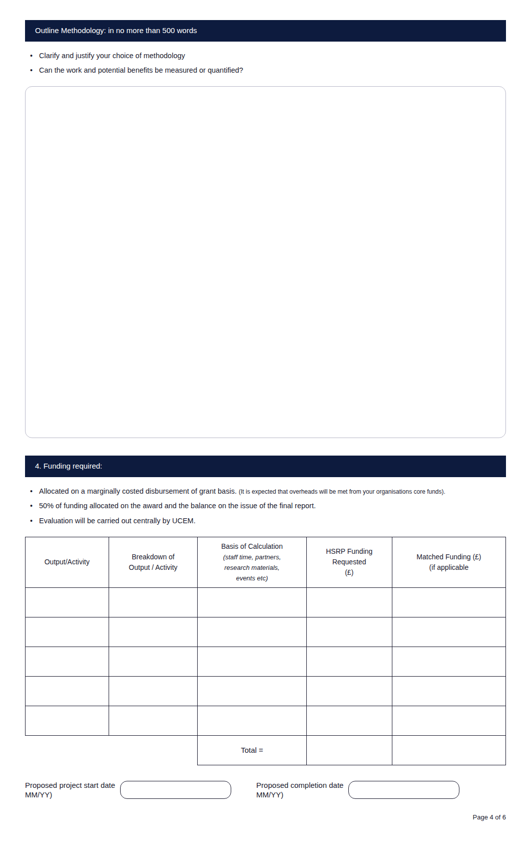Outline Methodology: in no more than 500 words
Clarify and justify your choice of methodology
Can the work and potential benefits be measured or quantified?
4. Funding required:
Allocated on a marginally costed disbursement of grant basis. (It is expected that overheads will be met from your organisations core funds).
50% of funding allocated on the award and the balance on the issue of the final report.
Evaluation will be carried out centrally by UCEM.
| Output/Activity | Breakdown of Output / Activity | Basis of Calculation (staff time, partners, research materials, events etc) | HSRP Funding Requested (£) | Matched Funding (£) (if applicable |
| --- | --- | --- | --- | --- |
| | | Total = | | |
Proposed project start date
MM/YY)
Proposed completion date
MM/YY)
Page 4 of 6